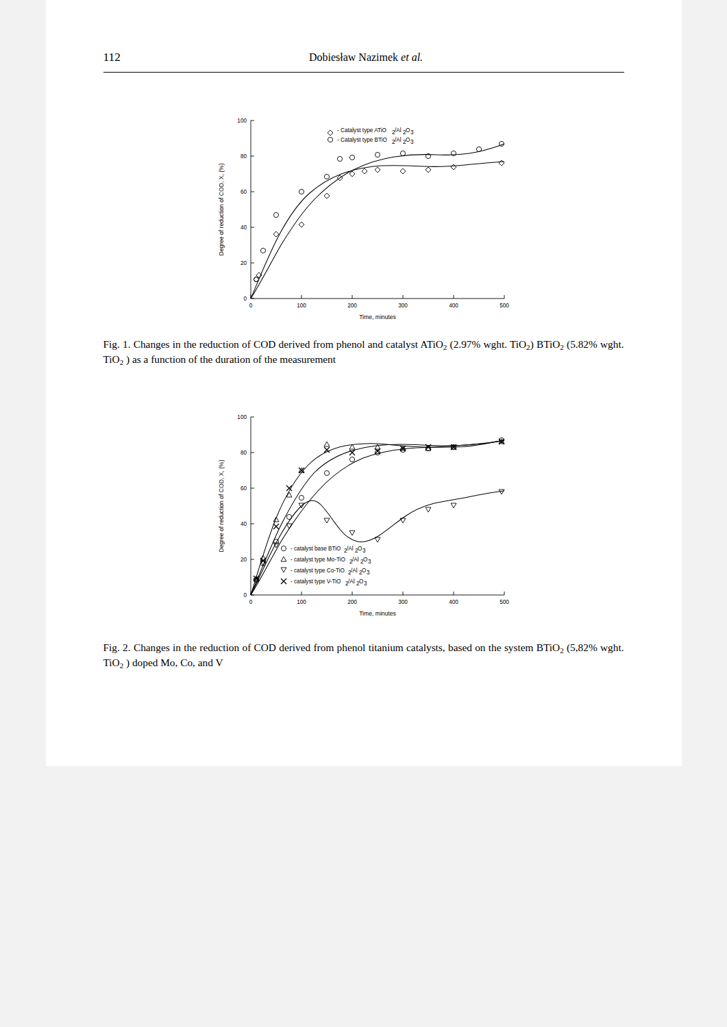112 Dobiesław Nazimek et al.
0 20 40 60 80 100 0 100 200 300 400 500 Time, minutes Degree of reduction of COD, X, (%) - Catalyst type ATiO 2 /Al 2 O 3 - Catalyst type BTiO 2 /Al 2 O 3
Fig. 1. Changes in the reduction of COD derived from phenol and catalyst ATiO2 (2.97% wght. TiO2) BTiO2 (5.82% wght. TiO2 ) as a function of the duration of the measurement
0 20 40 60 80 100 0 100 200 300 400 500 Time, minutes Degree of reduction of COD, X, (%) - catalyst base BTiO 2 /Al 2 O 3 - catalyst type Mo-TiO 2 /Al 2 O 3 - catalyst type Co-TiO 2 /Al 2 O 3 - catalyst type V-TiO 2 /Al 2 O 3
Fig. 2. Changes in the reduction of COD derived from phenol titanium catalysts, based on the system BTiO2 (5,82% wght. TiO2 ) doped Mo, Co, and V